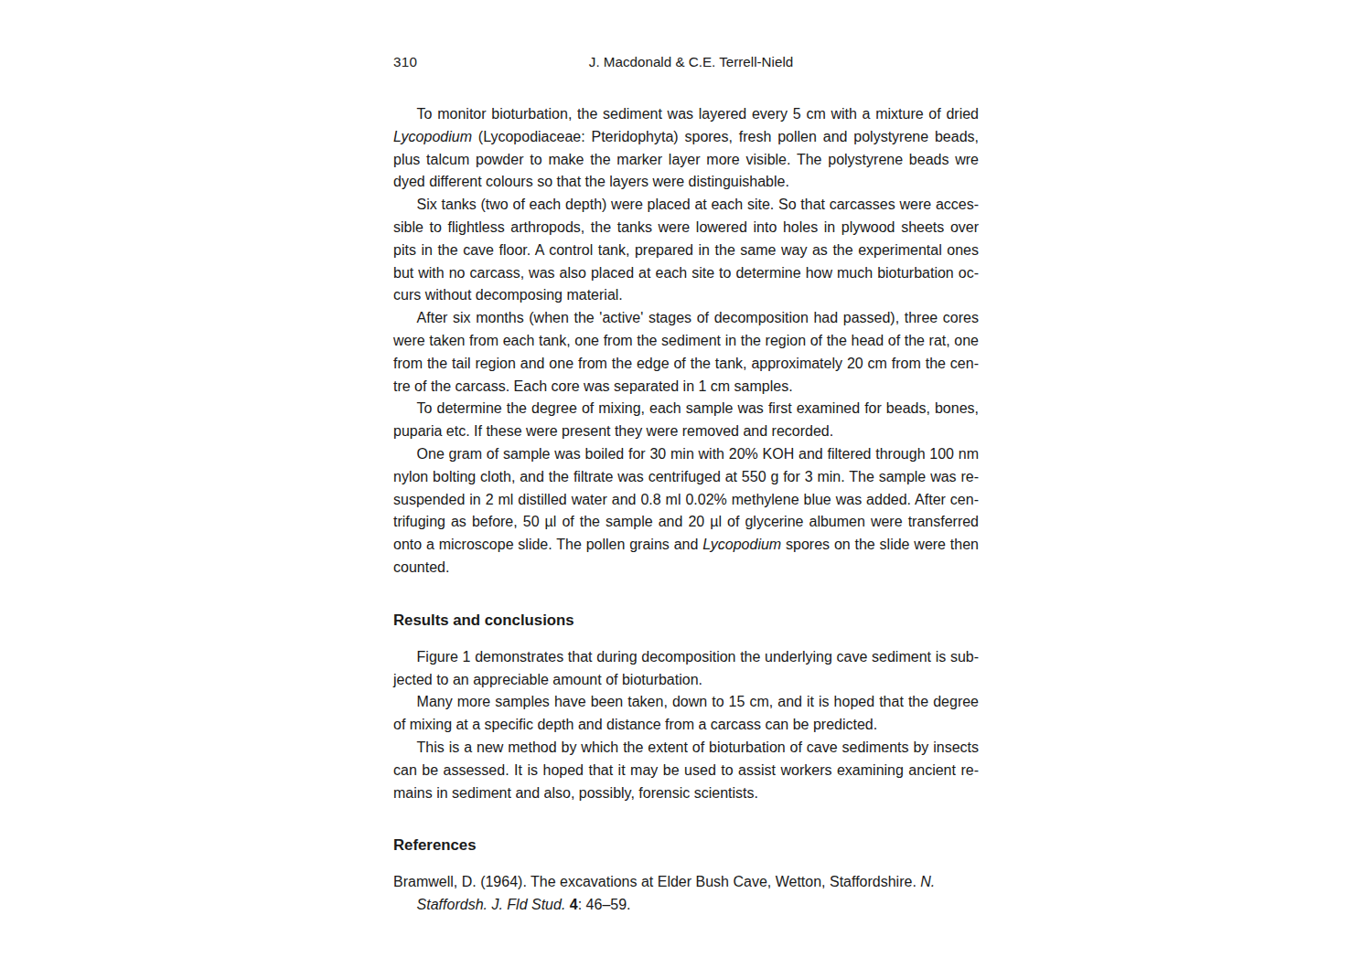310 J. Macdonald & C.E. Terrell-Nield
To monitor bioturbation, the sediment was layered every 5 cm with a mixture of dried Lycopodium (Lycopodiaceae: Pteridophyta) spores, fresh pollen and polystyrene beads, plus talcum powder to make the marker layer more visible. The polystyrene beads wre dyed different colours so that the layers were distinguishable.
Six tanks (two of each depth) were placed at each site. So that carcasses were accessible to flightless arthropods, the tanks were lowered into holes in plywood sheets over pits in the cave floor. A control tank, prepared in the same way as the experimental ones but with no carcass, was also placed at each site to determine how much bioturbation occurs without decomposing material.
After six months (when the 'active' stages of decomposition had passed), three cores were taken from each tank, one from the sediment in the region of the head of the rat, one from the tail region and one from the edge of the tank, approximately 20 cm from the centre of the carcass. Each core was separated in 1 cm samples.
To determine the degree of mixing, each sample was first examined for beads, bones, puparia etc. If these were present they were removed and recorded.
One gram of sample was boiled for 30 min with 20% KOH and filtered through 100 nm nylon bolting cloth, and the filtrate was centrifuged at 550 g for 3 min. The sample was resuspended in 2 ml distilled water and 0.8 ml 0.02% methylene blue was added. After centrifuging as before, 50 µl of the sample and 20 µl of glycerine albumen were transferred onto a microscope slide. The pollen grains and Lycopodium spores on the slide were then counted.
Results and conclusions
Figure 1 demonstrates that during decomposition the underlying cave sediment is subjected to an appreciable amount of bioturbation.
Many more samples have been taken, down to 15 cm, and it is hoped that the degree of mixing at a specific depth and distance from a carcass can be predicted.
This is a new method by which the extent of bioturbation of cave sediments by insects can be assessed. It is hoped that it may be used to assist workers examining ancient remains in sediment and also, possibly, forensic scientists.
References
Bramwell, D. (1964). The excavations at Elder Bush Cave, Wetton, Staffordshire. N. Staffordsh. J. Fld Stud. 4: 46–59.